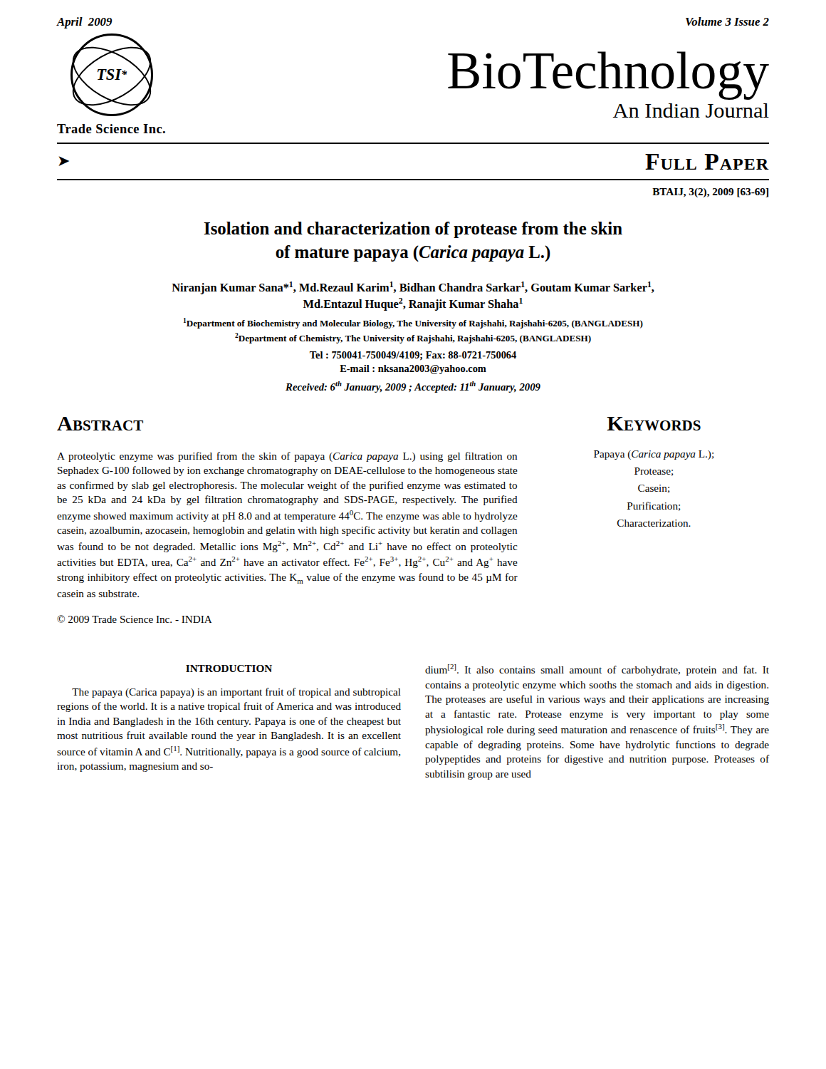April 2009 Volume 3 Issue 2
TSI*
Trade Science Inc.
BioTechnology
An Indian Journal
➤ Full Paper
BTAIJ, 3(2), 2009 [63-69]
Isolation and characterization of protease from the skin
of mature papaya (Carica papaya L.)
Niranjan Kumar Sana*1, Md.Rezaul Karim1, Bidhan Chandra Sarkar1, Goutam Kumar Sarker1,
Md.Entazul Huque2, Ranajit Kumar Shaha1
1Department of Biochemistry and Molecular Biology, The University of Rajshahi, Rajshahi-6205, (BANGLADESH)
2Department of Chemistry, The University of Rajshahi, Rajshahi-6205, (BANGLADESH)
Tel : 750041-750049/4109; Fax: 88-0721-750064
E-mail : nksana2003@yahoo.com
Received: 6th January, 2009 ; Accepted: 11th January, 2009
Abstract
A proteolytic enzyme was purified from the skin of papaya (Carica papaya L.) using gel filtration on Sephadex G-100 followed by ion exchange chromatography on DEAE-cellulose to the homogeneous state as confirmed by slab gel electrophoresis. The molecular weight of the purified enzyme was estimated to be 25 kDa and 24 kDa by gel filtration chromatography and SDS-PAGE, respectively. The purified enzyme showed maximum activity at pH 8.0 and at temperature 440C. The enzyme was able to hydrolyze casein, azoalbumin, azocasein, hemoglobin and gelatin with high specific activity but keratin and collagen was found to be not degraded. Metallic ions Mg2+, Mn2+, Cd2+ and Li+ have no effect on proteolytic activities but EDTA, urea, Ca2+ and Zn2+ have an activator effect. Fe2+, Fe3+, Hg2+, Cu2+ and Ag+ have strong inhibitory effect on proteolytic activities. The Km value of the enzyme was found to be 45 µM for casein as substrate.
© 2009 Trade Science Inc. - INDIA
Keywords
Papaya (Carica papaya L.);
Protease;
Casein;
Purification;
Characterization.
INTRODUCTION
The papaya (Carica papaya) is an important fruit of tropical and subtropical regions of the world. It is a native tropical fruit of America and was introduced in India and Bangladesh in the 16th century. Papaya is one of the cheapest but most nutritious fruit available round the year in Bangladesh. It is an excellent source of vitamin A and C[1]. Nutritionally, papaya is a good source of calcium, iron, potassium, magnesium and so-
dium[2]. It also contains small amount of carbohydrate, protein and fat. It contains a proteolytic enzyme which sooths the stomach and aids in digestion. The proteases are useful in various ways and their applications are increasing at a fantastic rate. Protease enzyme is very important to play some physiological role during seed maturation and renascence of fruits[3]. They are capable of degrading proteins. Some have hydrolytic functions to degrade polypeptides and proteins for digestive and nutrition purpose. Proteases of subtilisin group are used